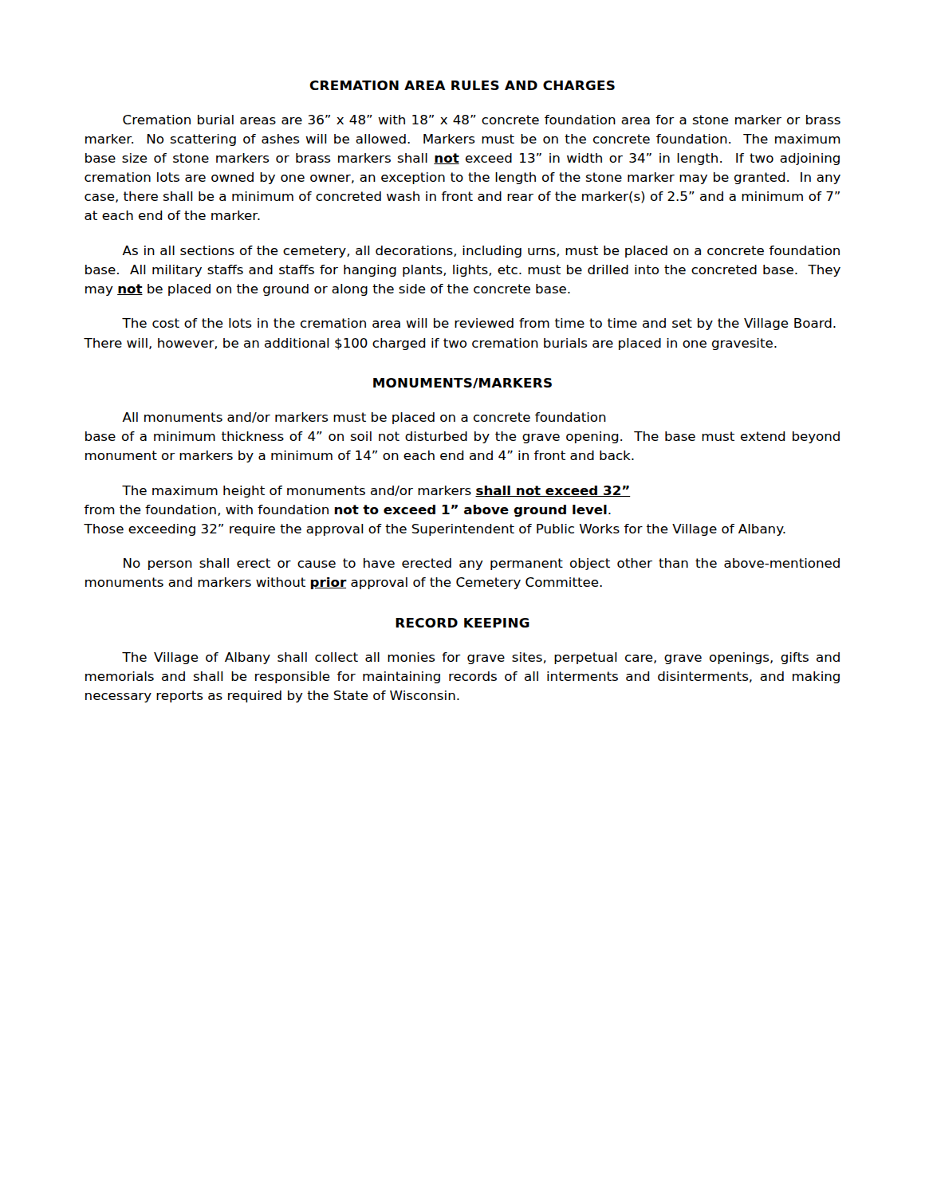CREMATION AREA RULES AND CHARGES
Cremation burial areas are 36” x 48” with 18” x 48” concrete foundation area for a stone marker or brass marker. No scattering of ashes will be allowed. Markers must be on the concrete foundation. The maximum base size of stone markers or brass markers shall not exceed 13” in width or 34” in length. If two adjoining cremation lots are owned by one owner, an exception to the length of the stone marker may be granted. In any case, there shall be a minimum of concreted wash in front and rear of the marker(s) of 2.5” and a minimum of 7” at each end of the marker.
As in all sections of the cemetery, all decorations, including urns, must be placed on a concrete foundation base. All military staffs and staffs for hanging plants, lights, etc. must be drilled into the concreted base. They may not be placed on the ground or along the side of the concrete base.
The cost of the lots in the cremation area will be reviewed from time to time and set by the Village Board. There will, however, be an additional $100 charged if two cremation burials are placed in one gravesite.
MONUMENTS/MARKERS
All monuments and/or markers must be placed on a concrete foundation
base of a minimum thickness of 4” on soil not disturbed by the grave opening. The base must extend beyond monument or markers by a minimum of 14” on each end and 4” in front and back.
The maximum height of monuments and/or markers shall not exceed 32”
from the foundation, with foundation not to exceed 1” above ground level.
Those exceeding 32” require the approval of the Superintendent of Public Works for the Village of Albany.
No person shall erect or cause to have erected any permanent object other than the above-mentioned monuments and markers without prior approval of the Cemetery Committee.
RECORD KEEPING
The Village of Albany shall collect all monies for grave sites, perpetual care, grave openings, gifts and memorials and shall be responsible for maintaining records of all interments and disinterments, and making necessary reports as required by the State of Wisconsin.